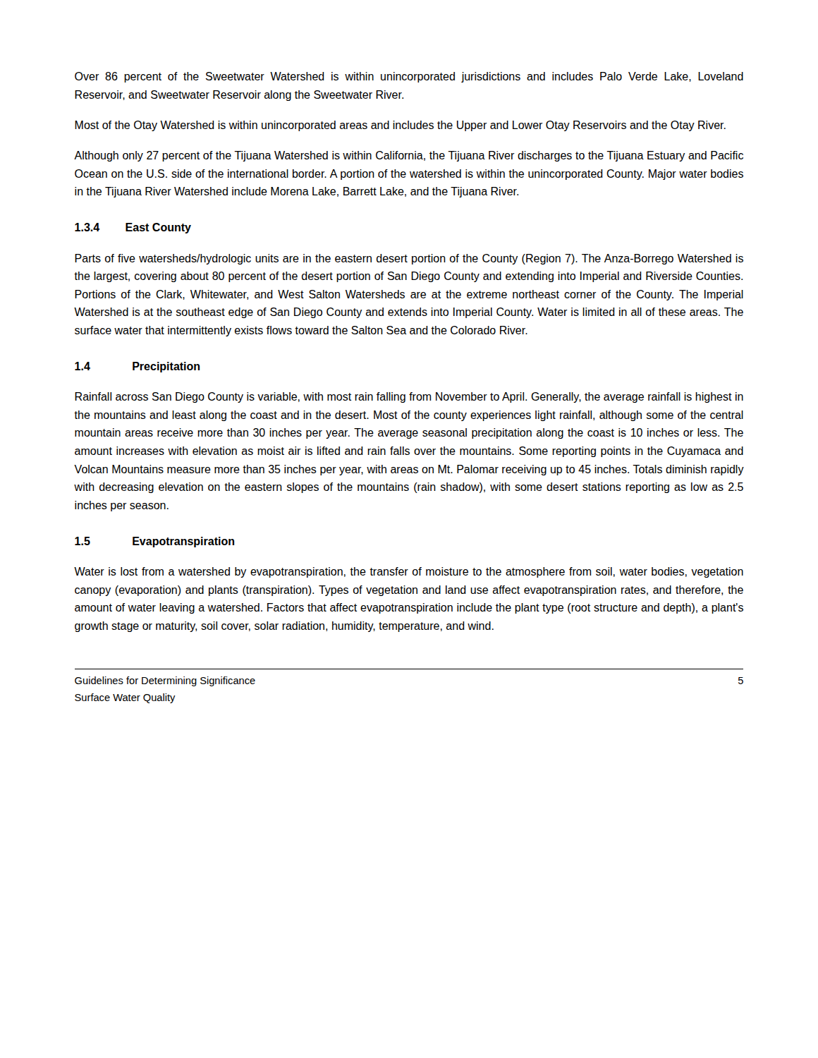Over 86 percent of the Sweetwater Watershed is within unincorporated jurisdictions and includes Palo Verde Lake, Loveland Reservoir, and Sweetwater Reservoir along the Sweetwater River.
Most of the Otay Watershed is within unincorporated areas and includes the Upper and Lower Otay Reservoirs and the Otay River.
Although only 27 percent of the Tijuana Watershed is within California, the Tijuana River discharges to the Tijuana Estuary and Pacific Ocean on the U.S. side of the international border. A portion of the watershed is within the unincorporated County. Major water bodies in the Tijuana River Watershed include Morena Lake, Barrett Lake, and the Tijuana River.
1.3.4 East County
Parts of five watersheds/hydrologic units are in the eastern desert portion of the County (Region 7). The Anza-Borrego Watershed is the largest, covering about 80 percent of the desert portion of San Diego County and extending into Imperial and Riverside Counties. Portions of the Clark, Whitewater, and West Salton Watersheds are at the extreme northeast corner of the County. The Imperial Watershed is at the southeast edge of San Diego County and extends into Imperial County. Water is limited in all of these areas. The surface water that intermittently exists flows toward the Salton Sea and the Colorado River.
1.4 Precipitation
Rainfall across San Diego County is variable, with most rain falling from November to April. Generally, the average rainfall is highest in the mountains and least along the coast and in the desert. Most of the county experiences light rainfall, although some of the central mountain areas receive more than 30 inches per year. The average seasonal precipitation along the coast is 10 inches or less. The amount increases with elevation as moist air is lifted and rain falls over the mountains. Some reporting points in the Cuyamaca and Volcan Mountains measure more than 35 inches per year, with areas on Mt. Palomar receiving up to 45 inches. Totals diminish rapidly with decreasing elevation on the eastern slopes of the mountains (rain shadow), with some desert stations reporting as low as 2.5 inches per season.
1.5 Evapotranspiration
Water is lost from a watershed by evapotranspiration, the transfer of moisture to the atmosphere from soil, water bodies, vegetation canopy (evaporation) and plants (transpiration). Types of vegetation and land use affect evapotranspiration rates, and therefore, the amount of water leaving a watershed. Factors that affect evapotranspiration include the plant type (root structure and depth), a plant's growth stage or maturity, soil cover, solar radiation, humidity, temperature, and wind.
Guidelines for Determining Significance
Surface Water Quality
5